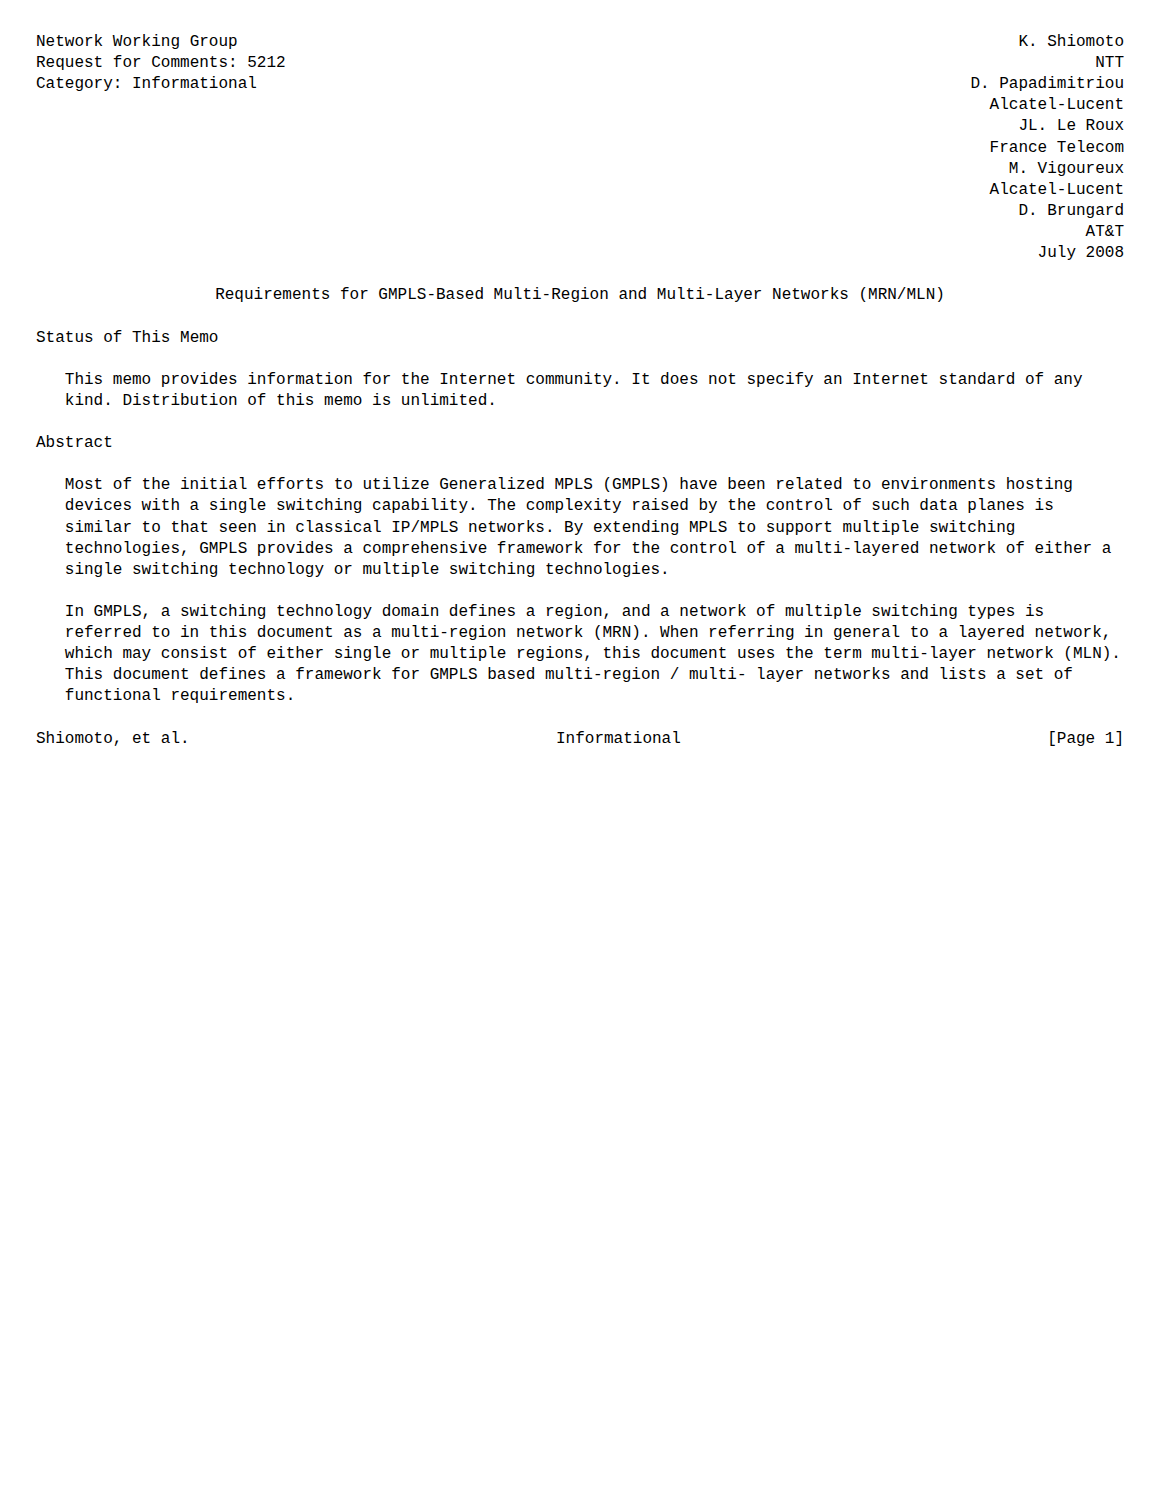Network Working Group Request for Comments: 5212 Category: Informational
K. Shiomoto NTT D. Papadimitriou Alcatel-Lucent JL. Le Roux France Telecom M. Vigoureux Alcatel-Lucent D. Brungard AT&T July 2008
Requirements for GMPLS-Based Multi-Region and Multi-Layer Networks (MRN/MLN)
Status of This Memo
This memo provides information for the Internet community. It does not specify an Internet standard of any kind. Distribution of this memo is unlimited.
Abstract
Most of the initial efforts to utilize Generalized MPLS (GMPLS) have been related to environments hosting devices with a single switching capability. The complexity raised by the control of such data planes is similar to that seen in classical IP/MPLS networks. By extending MPLS to support multiple switching technologies, GMPLS provides a comprehensive framework for the control of a multi-layered network of either a single switching technology or multiple switching technologies.
In GMPLS, a switching technology domain defines a region, and a network of multiple switching types is referred to in this document as a multi-region network (MRN). When referring in general to a layered network, which may consist of either single or multiple regions, this document uses the term multi-layer network (MLN). This document defines a framework for GMPLS based multi-region / multi- layer networks and lists a set of functional requirements.
Shiomoto, et al.
Informational
[Page 1]